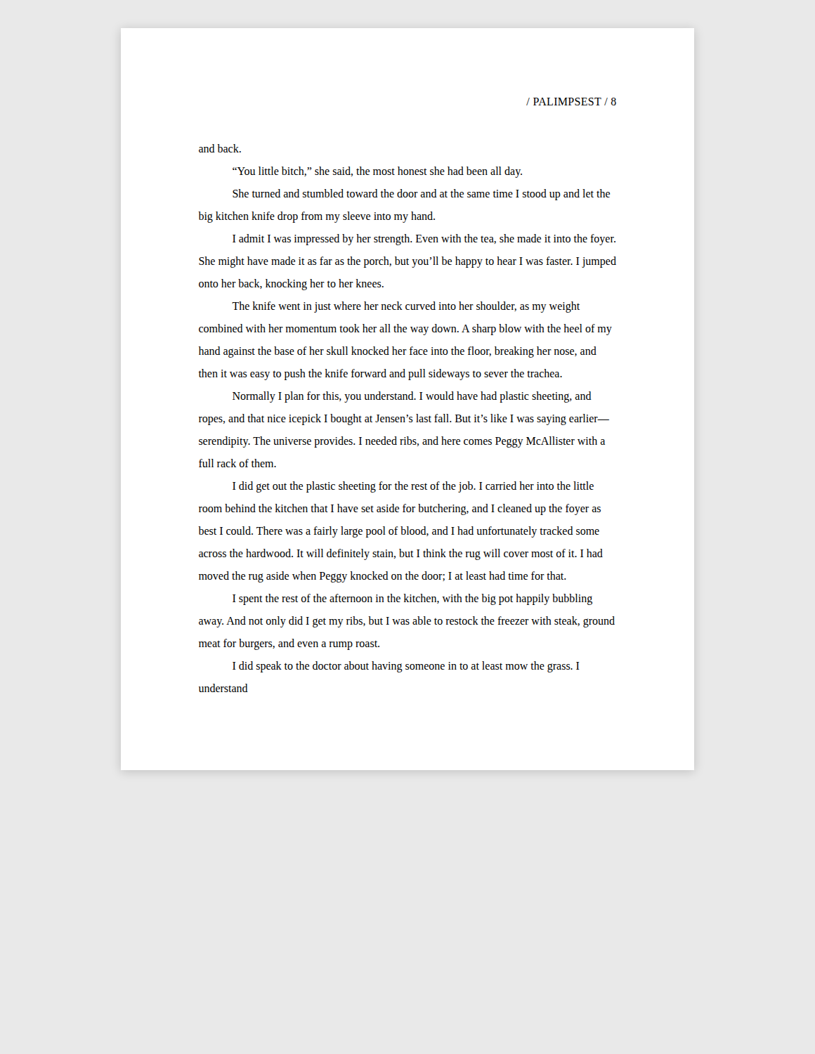/ PALIMPSEST / 8
and back.
“You little bitch,” she said, the most honest she had been all day.
She turned and stumbled toward the door and at the same time I stood up and let the big kitchen knife drop from my sleeve into my hand.
I admit I was impressed by her strength. Even with the tea, she made it into the foyer. She might have made it as far as the porch, but you’ll be happy to hear I was faster. I jumped onto her back, knocking her to her knees.
The knife went in just where her neck curved into her shoulder, as my weight combined with her momentum took her all the way down. A sharp blow with the heel of my hand against the base of her skull knocked her face into the floor, breaking her nose, and then it was easy to push the knife forward and pull sideways to sever the trachea.
Normally I plan for this, you understand. I would have had plastic sheeting, and ropes, and that nice icepick I bought at Jensen’s last fall. But it’s like I was saying earlier—serendipity. The universe provides. I needed ribs, and here comes Peggy McAllister with a full rack of them.
I did get out the plastic sheeting for the rest of the job. I carried her into the little room behind the kitchen that I have set aside for butchering, and I cleaned up the foyer as best I could. There was a fairly large pool of blood, and I had unfortunately tracked some across the hardwood. It will definitely stain, but I think the rug will cover most of it. I had moved the rug aside when Peggy knocked on the door; I at least had time for that.
I spent the rest of the afternoon in the kitchen, with the big pot happily bubbling away. And not only did I get my ribs, but I was able to restock the freezer with steak, ground meat for burgers, and even a rump roast.
I did speak to the doctor about having someone in to at least mow the grass. I understand